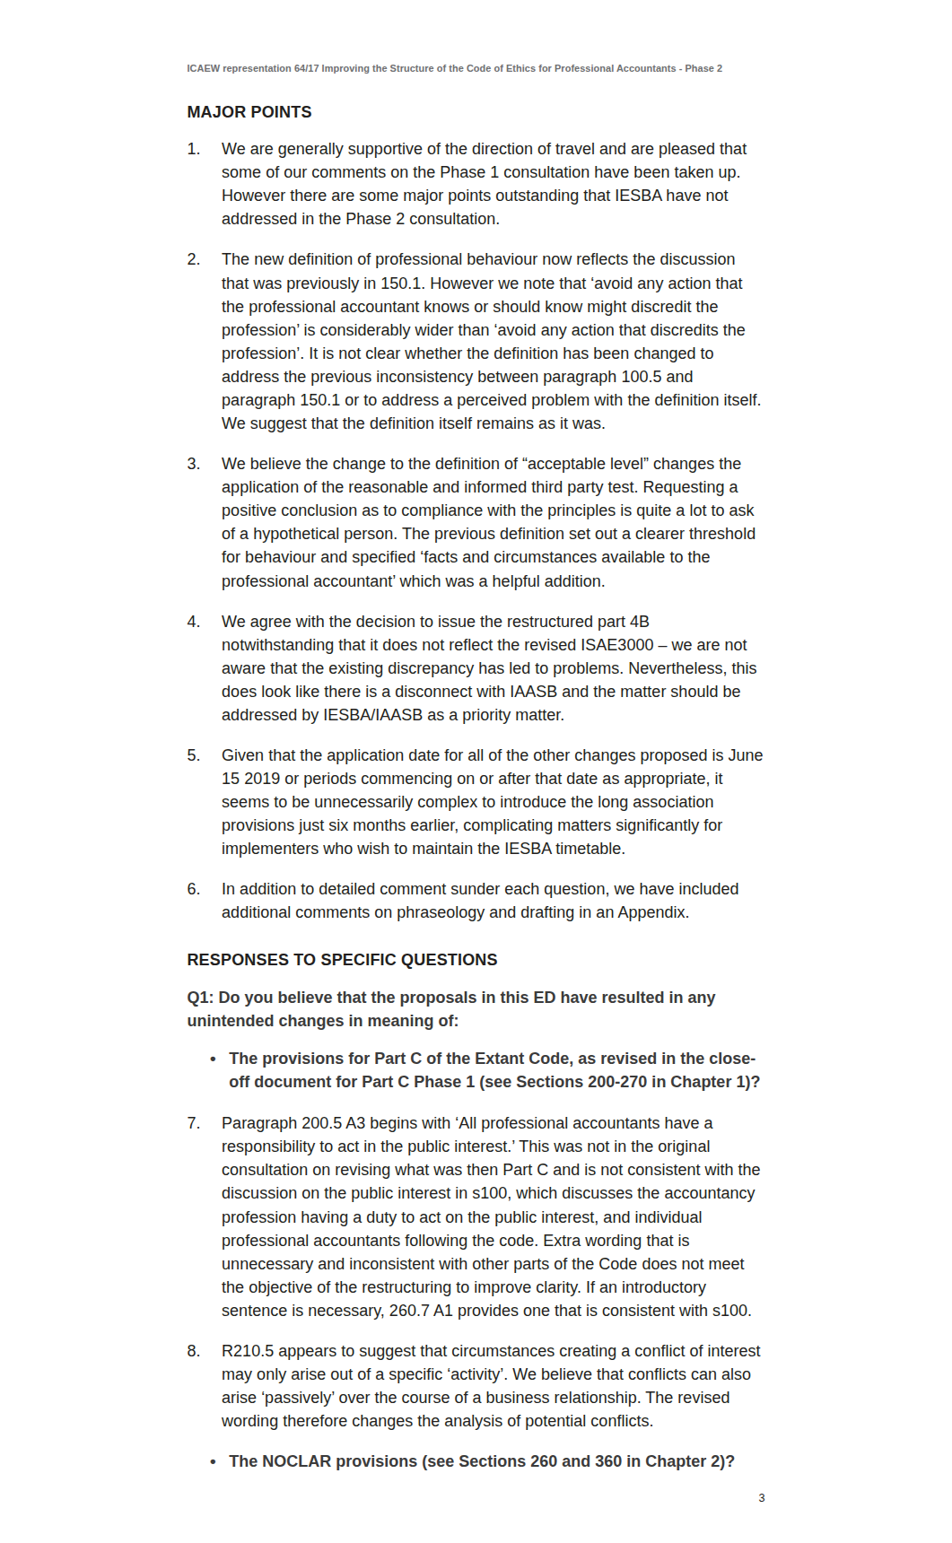ICAEW representation 64/17 Improving the Structure of the Code of Ethics for Professional Accountants - Phase 2
MAJOR POINTS
1. We are generally supportive of the direction of travel and are pleased that some of our comments on the Phase 1 consultation have been taken up. However there are some major points outstanding that IESBA have not addressed in the Phase 2 consultation.
2. The new definition of professional behaviour now reflects the discussion that was previously in 150.1. However we note that ‘avoid any action that the professional accountant knows or should know might discredit the profession’ is considerably wider than ‘avoid any action that discredits the profession’. It is not clear whether the definition has been changed to address the previous inconsistency between paragraph 100.5 and paragraph 150.1 or to address a perceived problem with the definition itself. We suggest that the definition itself remains as it was.
3. We believe the change to the definition of “acceptable level” changes the application of the reasonable and informed third party test. Requesting a positive conclusion as to compliance with the principles is quite a lot to ask of a hypothetical person. The previous definition set out a clearer threshold for behaviour and specified ‘facts and circumstances available to the professional accountant’ which was a helpful addition.
4. We agree with the decision to issue the restructured part 4B notwithstanding that it does not reflect the revised ISAE3000 – we are not aware that the existing discrepancy has led to problems. Nevertheless, this does look like there is a disconnect with IAASB and the matter should be addressed by IESBA/IAASB as a priority matter.
5. Given that the application date for all of the other changes proposed is June 15 2019 or periods commencing on or after that date as appropriate, it seems to be unnecessarily complex to introduce the long association provisions just six months earlier, complicating matters significantly for implementers who wish to maintain the IESBA timetable.
6. In addition to detailed comment sunder each question, we have included additional comments on phraseology and drafting in an Appendix.
RESPONSES TO SPECIFIC QUESTIONS
Q1: Do you believe that the proposals in this ED have resulted in any unintended changes in meaning of:
The provisions for Part C of the Extant Code, as revised in the close-off document for Part C Phase 1 (see Sections 200-270 in Chapter 1)?
7. Paragraph 200.5 A3 begins with ‘All professional accountants have a responsibility to act in the public interest.’ This was not in the original consultation on revising what was then Part C and is not consistent with the discussion on the public interest in s100, which discusses the accountancy profession having a duty to act on the public interest, and individual professional accountants following the code. Extra wording that is unnecessary and inconsistent with other parts of the Code does not meet the objective of the restructuring to improve clarity. If an introductory sentence is necessary, 260.7 A1 provides one that is consistent with s100.
8. R210.5 appears to suggest that circumstances creating a conflict of interest may only arise out of a specific ‘activity’. We believe that conflicts can also arise ‘passively’ over the course of a business relationship. The revised wording therefore changes the analysis of potential conflicts.
The NOCLAR provisions (see Sections 260 and 360 in Chapter 2)?
3